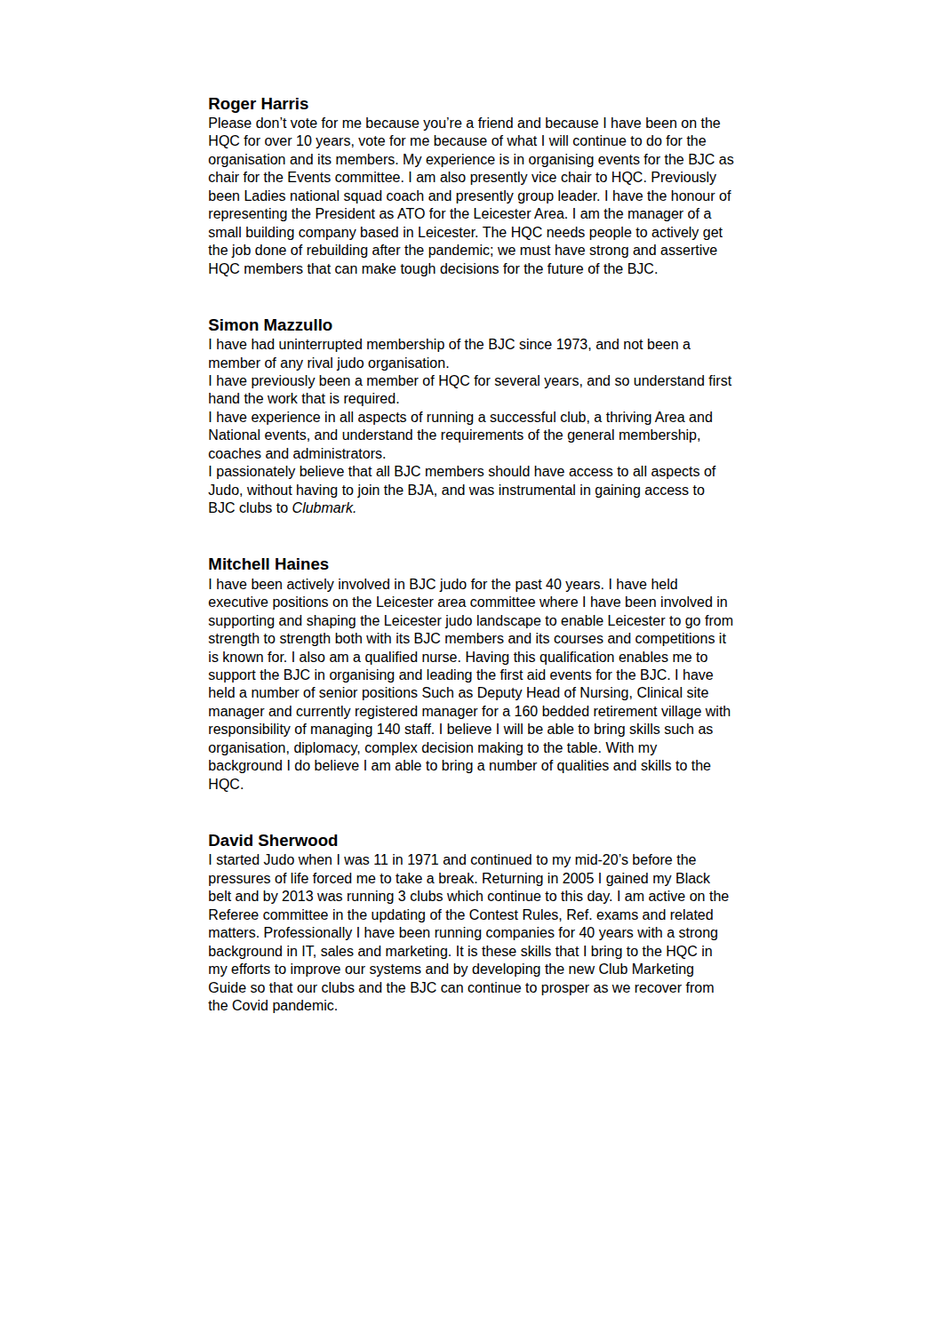Roger Harris
Please don’t vote for me because you’re a friend and because I have been on the HQC for over 10 years, vote for me because of what I will continue to do for the organisation and its members. My experience is in organising events for the BJC as chair for the Events committee. I am also presently vice chair to HQC. Previously been Ladies national squad coach and presently group leader. I have the honour of representing the President as ATO for the Leicester Area. I am the manager of a small building company based in Leicester. The HQC needs people to actively get the job done of rebuilding after the pandemic; we must have strong and assertive HQC members that can make tough decisions for the future of the BJC.
Simon Mazzullo
I have had uninterrupted membership of the BJC since 1973, and not been a member of any rival judo organisation.
I have previously been a member of HQC for several years, and so understand first hand the work that is required.
I have experience in all aspects of running a successful club, a thriving Area and National events, and understand the requirements of the general membership, coaches and administrators.
I passionately believe that all BJC members should have access to all aspects of Judo, without having to join the BJA, and was instrumental in gaining access to BJC clubs to Clubmark.
Mitchell Haines
I have been actively involved in BJC judo for the past 40 years. I have held executive positions on the Leicester area committee where I have been involved in supporting and shaping the Leicester judo landscape to enable Leicester to go from strength to strength both with its BJC members and its courses and competitions it is known for. I also am a qualified nurse. Having this qualification enables me to support the BJC in organising and leading the first aid events for the BJC. I have held a number of senior positions Such as Deputy Head of Nursing, Clinical site manager and currently registered manager for a 160 bedded retirement village with responsibility of managing 140 staff. I believe I will be able to bring skills such as organisation, diplomacy, complex decision making to the table. With my background I do believe I am able to bring a number of qualities and skills to the HQC.
David Sherwood
I started Judo when I was 11 in 1971 and continued to my mid-20’s before the pressures of life forced me to take a break. Returning in 2005 I gained my Black belt and by 2013 was running 3 clubs which continue to this day. I am active on the Referee committee in the updating of the Contest Rules, Ref. exams and related matters. Professionally I have been running companies for 40 years with a strong background in IT, sales and marketing. It is these skills that I bring to the HQC in my efforts to improve our systems and by developing the new Club Marketing Guide so that our clubs and the BJC can continue to prosper as we recover from the Covid pandemic.